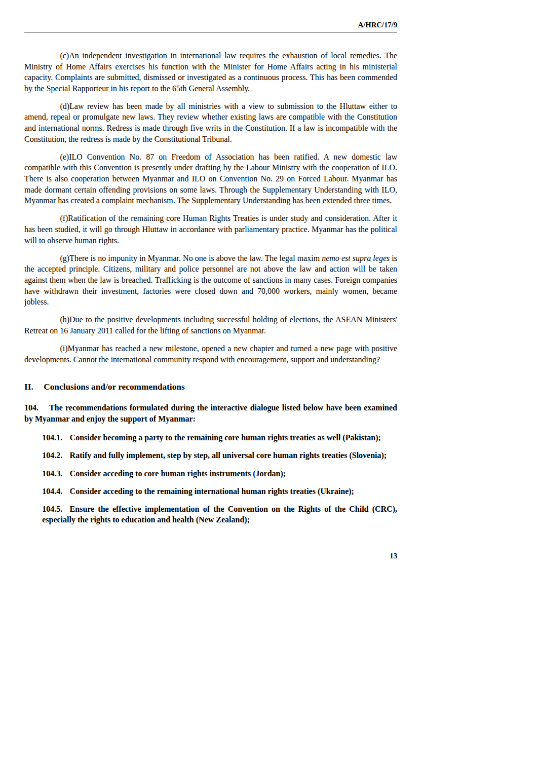A/HRC/17/9
(c) An independent investigation in international law requires the exhaustion of local remedies. The Ministry of Home Affairs exercises his function with the Minister for Home Affairs acting in his ministerial capacity. Complaints are submitted, dismissed or investigated as a continuous process. This has been commended by the Special Rapporteur in his report to the 65th General Assembly.
(d) Law review has been made by all ministries with a view to submission to the Hluttaw either to amend, repeal or promulgate new laws. They review whether existing laws are compatible with the Constitution and international norms. Redress is made through five writs in the Constitution. If a law is incompatible with the Constitution, the redress is made by the Constitutional Tribunal.
(e) ILO Convention No. 87 on Freedom of Association has been ratified. A new domestic law compatible with this Convention is presently under drafting by the Labour Ministry with the cooperation of ILO. There is also cooperation between Myanmar and ILO on Convention No. 29 on Forced Labour. Myanmar has made dormant certain offending provisions on some laws. Through the Supplementary Understanding with ILO, Myanmar has created a complaint mechanism. The Supplementary Understanding has been extended three times.
(f) Ratification of the remaining core Human Rights Treaties is under study and consideration. After it has been studied, it will go through Hluttaw in accordance with parliamentary practice. Myanmar has the political will to observe human rights.
(g) There is no impunity in Myanmar. No one is above the law. The legal maxim nemo est supra leges is the accepted principle. Citizens, military and police personnel are not above the law and action will be taken against them when the law is breached. Trafficking is the outcome of sanctions in many cases. Foreign companies have withdrawn their investment, factories were closed down and 70,000 workers, mainly women, became jobless.
(h) Due to the positive developments including successful holding of elections, the ASEAN Ministers' Retreat on 16 January 2011 called for the lifting of sanctions on Myanmar.
(i) Myanmar has reached a new milestone, opened a new chapter and turned a new page with positive developments. Cannot the international community respond with encouragement, support and understanding?
II. Conclusions and/or recommendations
104. The recommendations formulated during the interactive dialogue listed below have been examined by Myanmar and enjoy the support of Myanmar:
104.1. Consider becoming a party to the remaining core human rights treaties as well (Pakistan);
104.2. Ratify and fully implement, step by step, all universal core human rights treaties (Slovenia);
104.3. Consider acceding to core human rights instruments (Jordan);
104.4. Consider acceding to the remaining international human rights treaties (Ukraine);
104.5. Ensure the effective implementation of the Convention on the Rights of the Child (CRC), especially the rights to education and health (New Zealand);
13